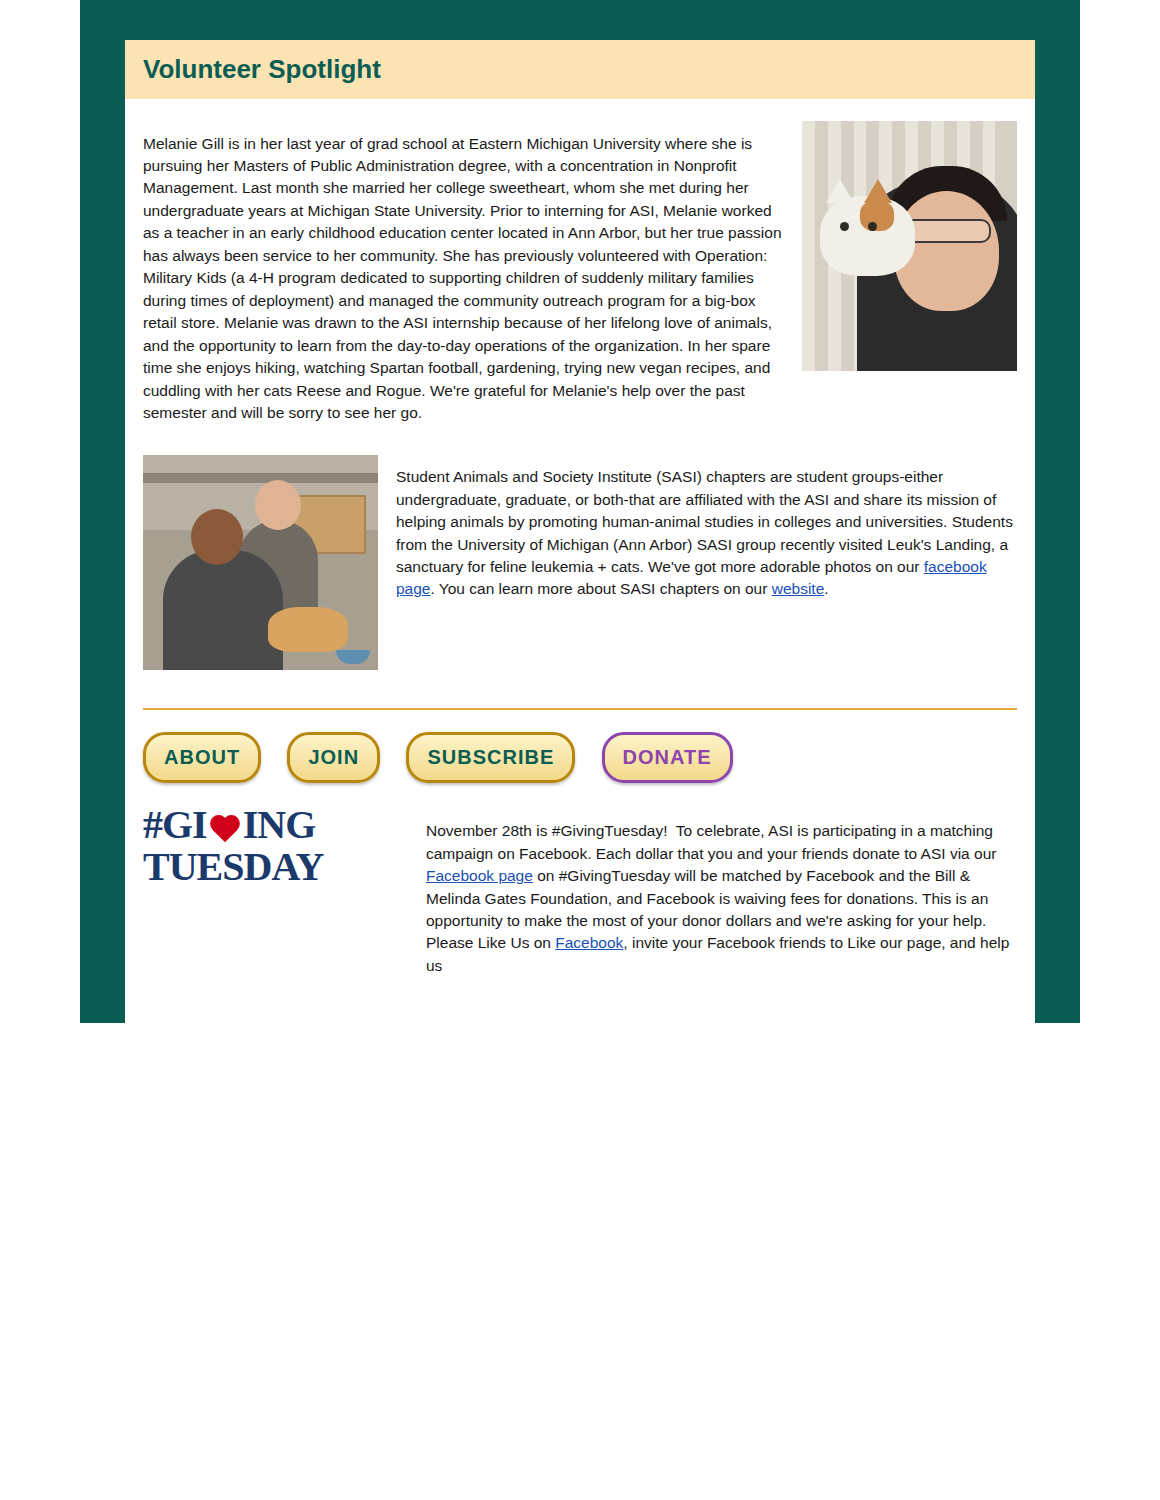Volunteer Spotlight
Melanie Gill is in her last year of grad school at Eastern Michigan University where she is pursuing her Masters of Public Administration degree, with a concentration in Nonprofit Management. Last month she married her college sweetheart, whom she met during her undergraduate years at Michigan State University. Prior to interning for ASI, Melanie worked as a teacher in an early childhood education center located in Ann Arbor, but her true passion has always been service to her community. She has previously volunteered with Operation: Military Kids (a 4-H program dedicated to supporting children of suddenly military families during times of deployment) and managed the community outreach program for a big-box retail store. Melanie was drawn to the ASI internship because of her lifelong love of animals, and the opportunity to learn from the day-to-day operations of the organization. In her spare time she enjoys hiking, watching Spartan football, gardening, trying new vegan recipes, and cuddling with her cats Reese and Rogue. We're grateful for Melanie's help over the past semester and will be sorry to see her go.
Student Animals and Society Institute (SASI) chapters are student groups-either undergraduate, graduate, or both-that are affiliated with the ASI and share its mission of helping animals by promoting human-animal studies in colleges and universities. Students from the University of Michigan (Ann Arbor) SASI group recently visited Leuk's Landing, a sanctuary for feline leukemia + cats. We've got more adorable photos on our facebook page. You can learn more about SASI chapters on our website.
ABOUT JOIN SUBSCRIBE DONATE
#GI ING
TUESDAY
November 28th is #GivingTuesday! To celebrate, ASI is participating in a matching campaign on Facebook. Each dollar that you and your friends donate to ASI via our Facebook page on #GivingTuesday will be matched by Facebook and the Bill & Melinda Gates Foundation, and Facebook is waiving fees for donations. This is an opportunity to make the most of your donor dollars and we're asking for your help. Please Like Us on Facebook, invite your Facebook friends to Like our page, and help us